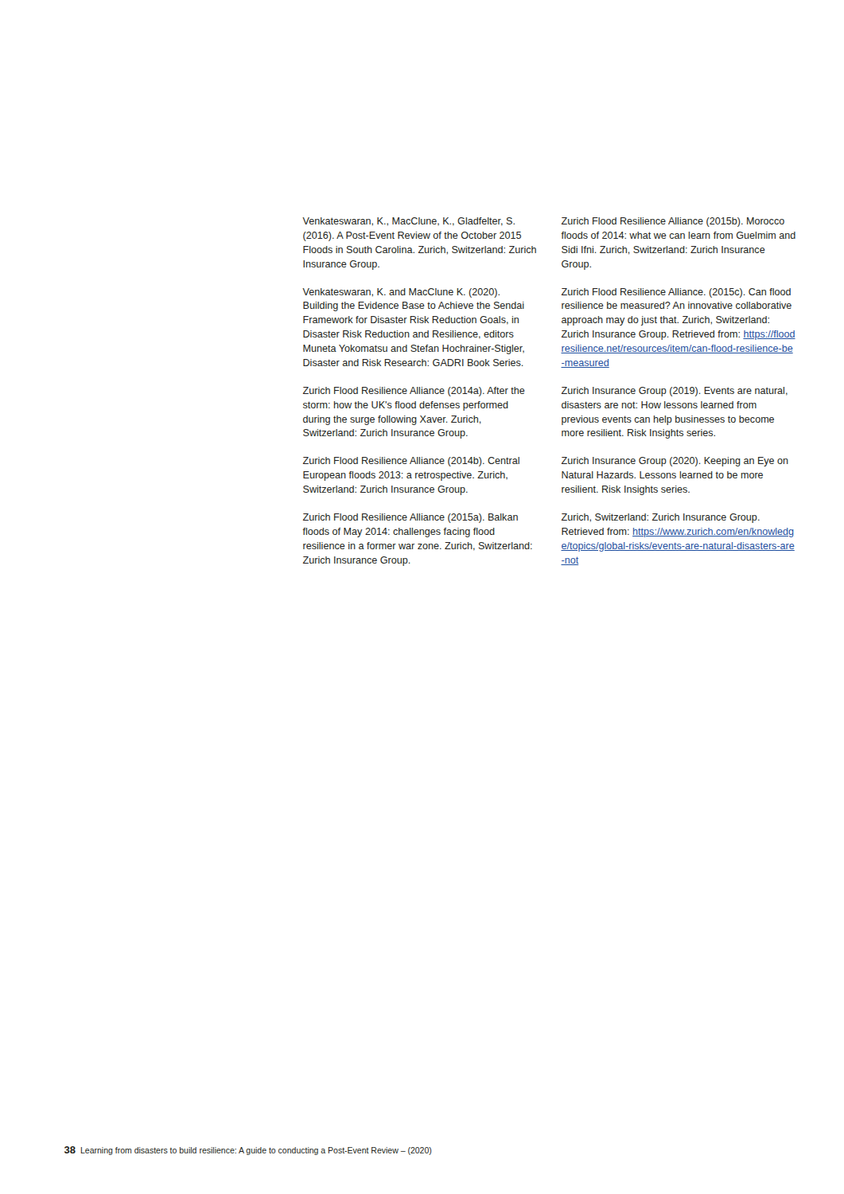Venkateswaran, K., MacClune, K., Gladfelter, S. (2016). A Post-Event Review of the October 2015 Floods in South Carolina. Zurich, Switzerland: Zurich Insurance Group.
Venkateswaran, K. and MacClune K. (2020). Building the Evidence Base to Achieve the Sendai Framework for Disaster Risk Reduction Goals, in Disaster Risk Reduction and Resilience, editors Muneta Yokomatsu and Stefan Hochrainer-Stigler, Disaster and Risk Research: GADRI Book Series.
Zurich Flood Resilience Alliance (2014a). After the storm: how the UK's flood defenses performed during the surge following Xaver. Zurich, Switzerland: Zurich Insurance Group.
Zurich Flood Resilience Alliance (2014b). Central European floods 2013: a retrospective. Zurich, Switzerland: Zurich Insurance Group.
Zurich Flood Resilience Alliance (2015a). Balkan floods of May 2014: challenges facing flood resilience in a former war zone. Zurich, Switzerland: Zurich Insurance Group.
Zurich Flood Resilience Alliance (2015b). Morocco floods of 2014: what we can learn from Guelmim and Sidi Ifni. Zurich, Switzerland: Zurich Insurance Group.
Zurich Flood Resilience Alliance. (2015c). Can flood resilience be measured? An innovative collaborative approach may do just that. Zurich, Switzerland: Zurich Insurance Group. Retrieved from: https://floodresilience.net/resources/item/can-flood-resilience-be-measured
Zurich Insurance Group (2019). Events are natural, disasters are not: How lessons learned from previous events can help businesses to become more resilient. Risk Insights series.
Zurich Insurance Group (2020). Keeping an Eye on Natural Hazards. Lessons learned to be more resilient. Risk Insights series.
Zurich, Switzerland: Zurich Insurance Group. Retrieved from: https://www.zurich.com/en/knowledge/topics/global-risks/events-are-natural-disasters-are-not
38 Learning from disasters to build resilience: A guide to conducting a Post-Event Review – (2020)